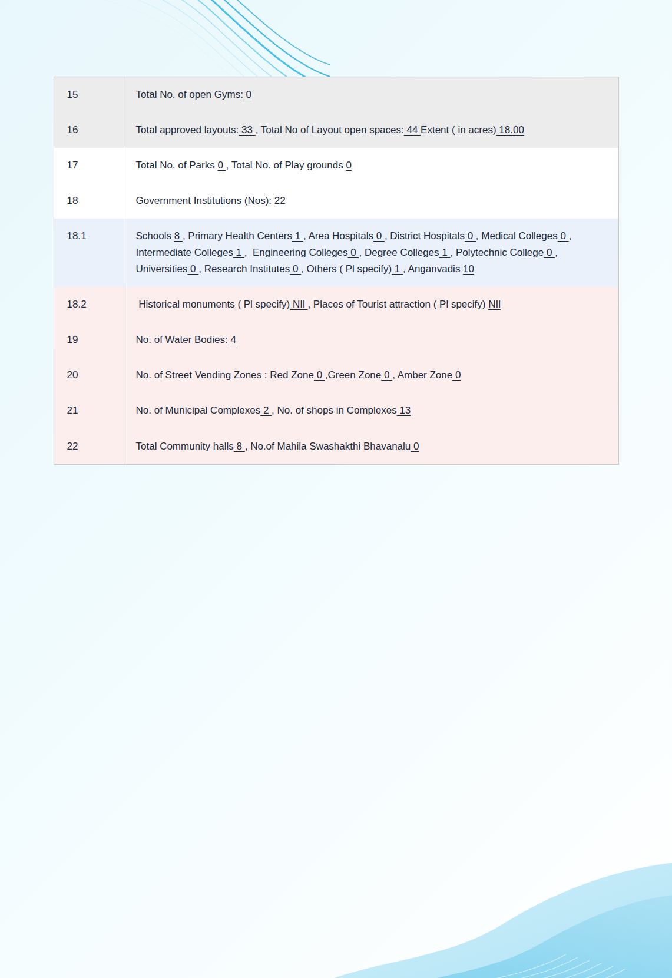| 15 | Total No. of open Gyms: 0 |
| 16 | Total approved layouts: 33 , Total No of Layout open spaces: 44 Extent ( in acres) 18.00 |
| 17 | Total No. of Parks 0 , Total No. of Play grounds 0 |
| 18 | Government Institutions (Nos): 22 |
| 18.1 | Schools 8 , Primary Health Centers 1 , Area Hospitals 0 , District Hospitals 0 , Medical Colleges 0 , Intermediate Colleges 1 , Engineering Colleges 0 , Degree Colleges 1 , Polytechnic College 0 , Universities 0 , Research Institutes 0 , Others ( Pl specify) 1 , Anganvadis 10 |
| 18.2 | Historical monuments ( Pl specify) NIl , Places of Tourist attraction ( Pl specify) NIl |
| 19 | No. of Water Bodies: 4 |
| 20 | No. of Street Vending Zones : Red Zone 0 ,Green Zone 0 , Amber Zone 0 |
| 21 | No. of Municipal Complexes 2 , No. of shops in Complexes 13 |
| 22 | Total Community halls 8 , No.of Mahila Swashakthi Bhavanalu 0 |